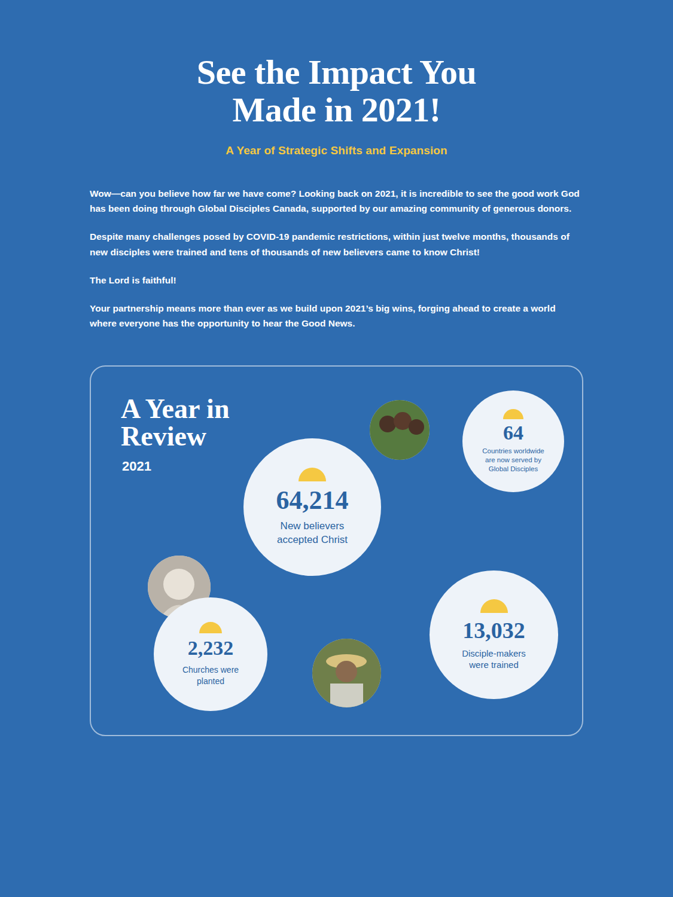See the Impact You
Made in 2021!
A Year of Strategic Shifts and Expansion
Wow—can you believe how far we have come? Looking back on 2021, it is incredible to see the good work God has been doing through Global Disciples Canada, supported by our amazing community of generous donors.
Despite many challenges posed by COVID-19 pandemic restrictions, within just twelve months, thousands of new disciples were trained and tens of thousands of new believers came to know Christ!
The Lord is faithful!
Your partnership means more than ever as we build upon 2021’s big wins, forging ahead to create a world where everyone has the opportunity to hear the Good News.
A Year in
Review
2021
64
Countries worldwide
are now served by
Global Disciples
64,214
New believers
accepted Christ
13,032
Disciple-makers
were trained
2,232
Churches were
planted